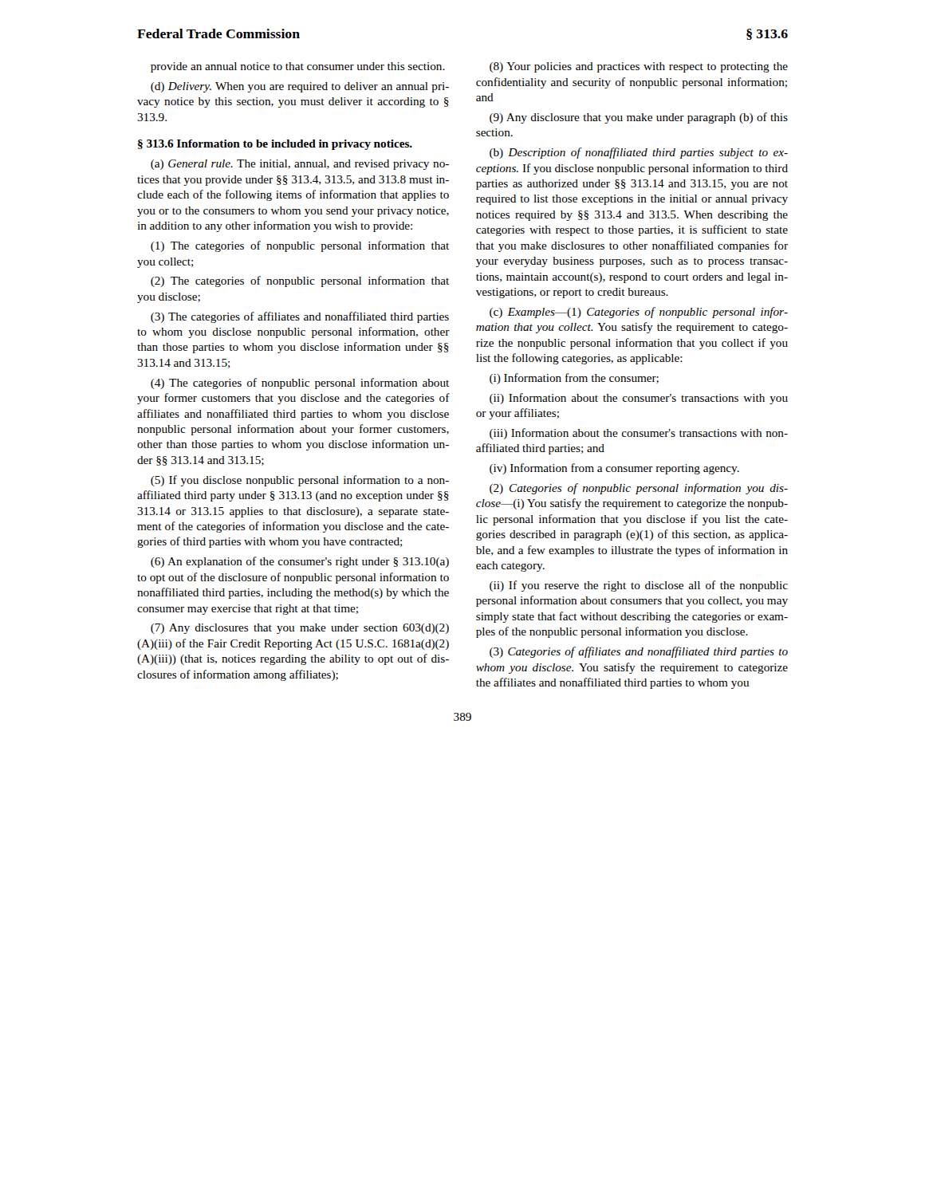Federal Trade Commission § 313.6
provide an annual notice to that consumer under this section.
(d) Delivery. When you are required to deliver an annual privacy notice by this section, you must deliver it according to § 313.9.
§ 313.6 Information to be included in privacy notices.
(a) General rule. The initial, annual, and revised privacy notices that you provide under §§ 313.4, 313.5, and 313.8 must include each of the following items of information that applies to you or to the consumers to whom you send your privacy notice, in addition to any other information you wish to provide:
(1) The categories of nonpublic personal information that you collect;
(2) The categories of nonpublic personal information that you disclose;
(3) The categories of affiliates and nonaffiliated third parties to whom you disclose nonpublic personal information, other than those parties to whom you disclose information under §§ 313.14 and 313.15;
(4) The categories of nonpublic personal information about your former customers that you disclose and the categories of affiliates and nonaffiliated third parties to whom you disclose nonpublic personal information about your former customers, other than those parties to whom you disclose information under §§ 313.14 and 313.15;
(5) If you disclose nonpublic personal information to a nonaffiliated third party under § 313.13 (and no exception under §§ 313.14 or 313.15 applies to that disclosure), a separate statement of the categories of information you disclose and the categories of third parties with whom you have contracted;
(6) An explanation of the consumer's right under § 313.10(a) to opt out of the disclosure of nonpublic personal information to nonaffiliated third parties, including the method(s) by which the consumer may exercise that right at that time;
(7) Any disclosures that you make under section 603(d)(2)(A)(iii) of the Fair Credit Reporting Act (15 U.S.C. 1681a(d)(2)(A)(iii)) (that is, notices regarding the ability to opt out of disclosures of information among affiliates);
(8) Your policies and practices with respect to protecting the confidentiality and security of nonpublic personal information; and
(9) Any disclosure that you make under paragraph (b) of this section.
(b) Description of nonaffiliated third parties subject to exceptions. If you disclose nonpublic personal information to third parties as authorized under §§ 313.14 and 313.15, you are not required to list those exceptions in the initial or annual privacy notices required by §§ 313.4 and 313.5. When describing the categories with respect to those parties, it is sufficient to state that you make disclosures to other nonaffiliated companies for your everyday business purposes, such as to process transactions, maintain account(s), respond to court orders and legal investigations, or report to credit bureaus.
(c) Examples—(1) Categories of nonpublic personal information that you collect. You satisfy the requirement to categorize the nonpublic personal information that you collect if you list the following categories, as applicable:
(i) Information from the consumer;
(ii) Information about the consumer's transactions with you or your affiliates;
(iii) Information about the consumer's transactions with nonaffiliated third parties; and
(iv) Information from a consumer reporting agency.
(2) Categories of nonpublic personal information you disclose—(i) You satisfy the requirement to categorize the nonpublic personal information that you disclose if you list the categories described in paragraph (e)(1) of this section, as applicable, and a few examples to illustrate the types of information in each category.
(ii) If you reserve the right to disclose all of the nonpublic personal information about consumers that you collect, you may simply state that fact without describing the categories or examples of the nonpublic personal information you disclose.
(3) Categories of affiliates and nonaffiliated third parties to whom you disclose. You satisfy the requirement to categorize the affiliates and nonaffiliated third parties to whom you
389